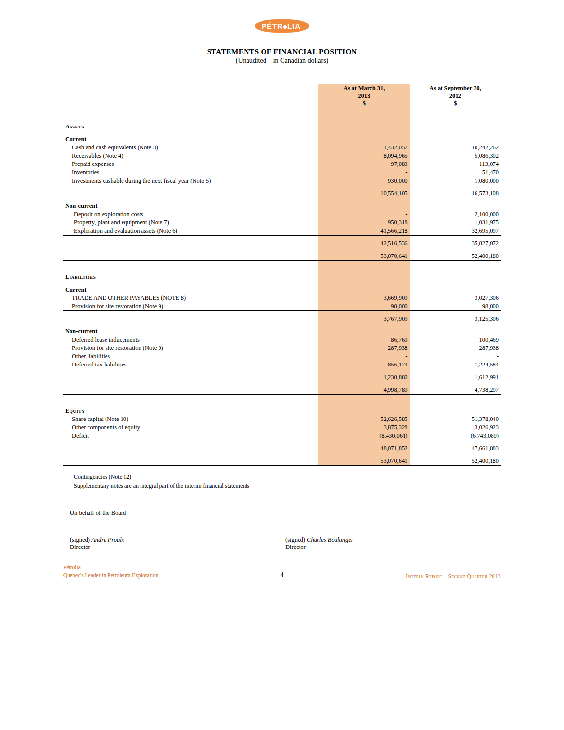PÉTR LIA
Statements of Financial Position
(Unaudited – in Canadian dollars)
| | | As at March 31, 2013 $ | As at September 30, 2012 $ |
| Assets | | | |
| Current | | | |
| Cash and cash equivalents (Note 3) | | 1,432,057 | 10,242,262 |
| Receivables (Note 4) | | 8,094,965 | 5,086,302 |
| Prepaid expenses | | 97,083 | 113,074 |
| Inventories | | - | 51,470 |
| Investments cashable during the next fiscal year (Note 5) | | 930,000 | 1,080,000 |
| | | 10,554,105 | 16,573,108 |
| Non-current | | | |
| Deposit on exploration costs | | - | 2,100,000 |
| Property, plant and equipment (Note 7) | | 950,318 | 1,031,975 |
| Exploration and evaluation assets (Note 6) | | 41,566,218 | 32,695,097 |
| | | 42,516,536 | 35,827,072 |
| | | 53,070,641 | 52,400,180 |
| Liabilities | | | |
| Current | | | |
| Trade and other payables (Note 8) | | 3,669,909 | 3,027,306 |
| Provision for site restoration (Note 9) | | 98,000 | 98,000 |
| | | 3,767,909 | 3,125,306 |
| Non-current | | | |
| Deferred lease inducements | | 86,769 | 100,469 |
| Provision for site restoration (Note 9) | | 287,938 | 287,938 |
| Other liabilities | | - | - |
| Deferred tax liabilities | | 856,173 | 1,224,584 |
| | | 1,230,880 | 1,612,991 |
| | | 4,998,789 | 4,738,297 |
| Equity | | | |
| Share capital (Note 10) | | 52,626,585 | 51,378,040 |
| Other components of equity | | 3,875,328 | 3,026,923 |
| Deficit | | (8,430,061) | (6,743,080) |
| | | 48,071,852 | 47,661,883 |
| | | 53,070,641 | 52,400,180 |
Contingencies (Note 12)
Supplementary notes are an integral part of the interim financial statements
On behalf of the Board
(signed) André Proulx
Director
(signed) Charles Boulanger
Director
Pétrolia
Quebec's Leader in Petroleum Exploration
4
Interim Report – Second Quarter 2013